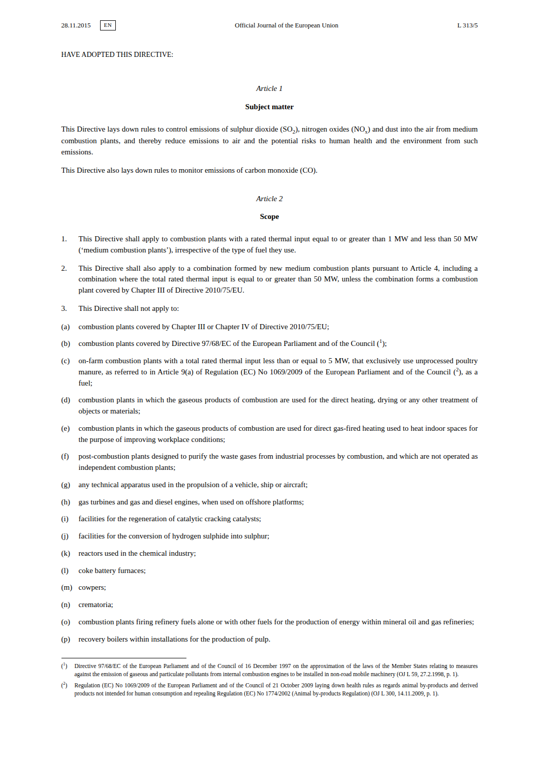28.11.2015 EN Official Journal of the European Union L 313/5
HAVE ADOPTED THIS DIRECTIVE:
Article 1
Subject matter
This Directive lays down rules to control emissions of sulphur dioxide (SO2), nitrogen oxides (NOx) and dust into the air from medium combustion plants, and thereby reduce emissions to air and the potential risks to human health and the environment from such emissions.
This Directive also lays down rules to monitor emissions of carbon monoxide (CO).
Article 2
Scope
1. This Directive shall apply to combustion plants with a rated thermal input equal to or greater than 1 MW and less than 50 MW (‘medium combustion plants’), irrespective of the type of fuel they use.
2. This Directive shall also apply to a combination formed by new medium combustion plants pursuant to Article 4, including a combination where the total rated thermal input is equal to or greater than 50 MW, unless the combination forms a combustion plant covered by Chapter III of Directive 2010/75/EU.
3. This Directive shall not apply to:
(a) combustion plants covered by Chapter III or Chapter IV of Directive 2010/75/EU;
(b) combustion plants covered by Directive 97/68/EC of the European Parliament and of the Council (1);
(c) on-farm combustion plants with a total rated thermal input less than or equal to 5 MW, that exclusively use unprocessed poultry manure, as referred to in Article 9(a) of Regulation (EC) No 1069/2009 of the European Parliament and of the Council (2), as a fuel;
(d) combustion plants in which the gaseous products of combustion are used for the direct heating, drying or any other treatment of objects or materials;
(e) combustion plants in which the gaseous products of combustion are used for direct gas-fired heating used to heat indoor spaces for the purpose of improving workplace conditions;
(f) post-combustion plants designed to purify the waste gases from industrial processes by combustion, and which are not operated as independent combustion plants;
(g) any technical apparatus used in the propulsion of a vehicle, ship or aircraft;
(h) gas turbines and gas and diesel engines, when used on offshore platforms;
(i) facilities for the regeneration of catalytic cracking catalysts;
(j) facilities for the conversion of hydrogen sulphide into sulphur;
(k) reactors used in the chemical industry;
(l) coke battery furnaces;
(m) cowpers;
(n) crematoria;
(o) combustion plants firing refinery fuels alone or with other fuels for the production of energy within mineral oil and gas refineries;
(p) recovery boilers within installations for the production of pulp.
(1) Directive 97/68/EC of the European Parliament and of the Council of 16 December 1997 on the approximation of the laws of the Member States relating to measures against the emission of gaseous and particulate pollutants from internal combustion engines to be installed in non-road mobile machinery (OJ L 59, 27.2.1998, p. 1).
(2) Regulation (EC) No 1069/2009 of the European Parliament and of the Council of 21 October 2009 laying down health rules as regards animal by-products and derived products not intended for human consumption and repealing Regulation (EC) No 1774/2002 (Animal by-products Regulation) (OJ L 300, 14.11.2009, p. 1).